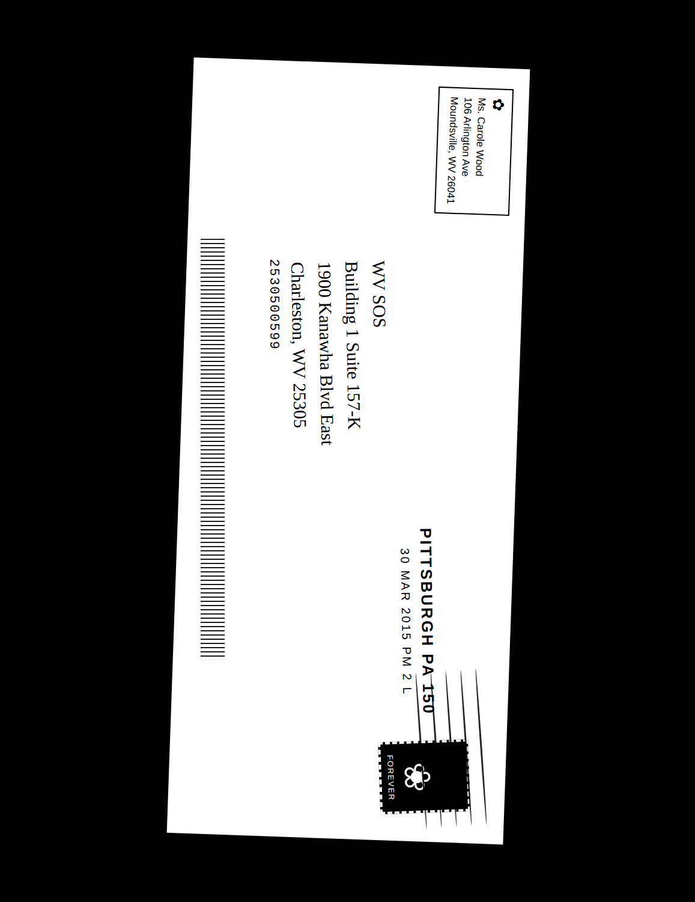✿
Ms. Carole Wood
106 Arlington Ave
Moundsville, WV 26041
WV SOS
Building 1 Suite 157-K
1900 Kanawha Blvd East
Charleston, WV 25305
2530500599
PITTSBURGH PA 150
30 MAR 2015 PM 2 L
❀
FOREVER